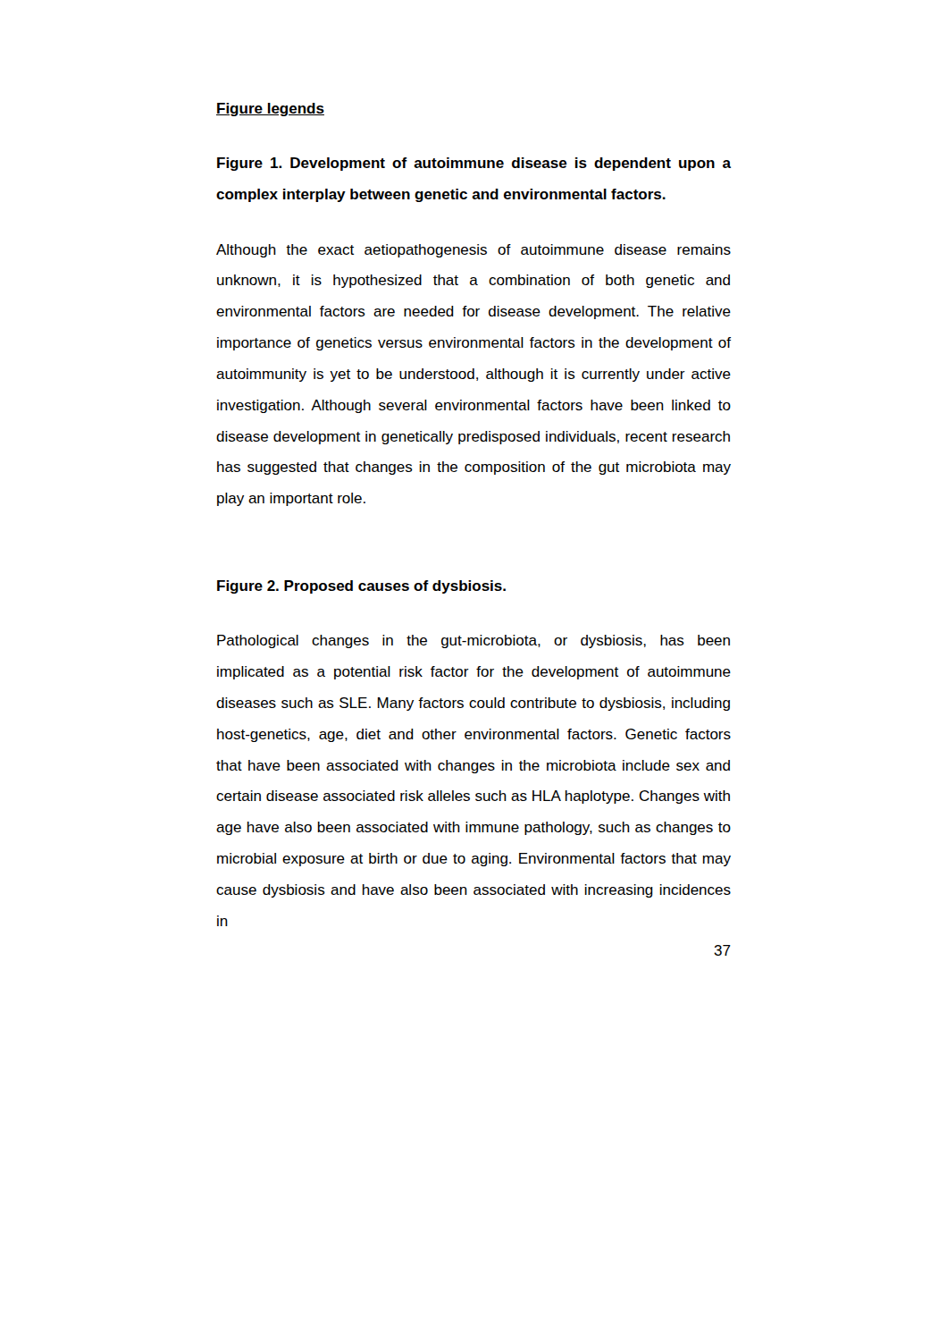Figure legends
Figure 1. Development of autoimmune disease is dependent upon a complex interplay between genetic and environmental factors.
Although the exact aetiopathogenesis of autoimmune disease remains unknown, it is hypothesized that a combination of both genetic and environmental factors are needed for disease development. The relative importance of genetics versus environmental factors in the development of autoimmunity is yet to be understood, although it is currently under active investigation. Although several environmental factors have been linked to disease development in genetically predisposed individuals, recent research has suggested that changes in the composition of the gut microbiota may play an important role.
Figure 2. Proposed causes of dysbiosis.
Pathological changes in the gut-microbiota, or dysbiosis, has been implicated as a potential risk factor for the development of autoimmune diseases such as SLE. Many factors could contribute to dysbiosis, including host-genetics, age, diet and other environmental factors. Genetic factors that have been associated with changes in the microbiota include sex and certain disease associated risk alleles such as HLA haplotype. Changes with age have also been associated with immune pathology, such as changes to microbial exposure at birth or due to aging. Environmental factors that may cause dysbiosis and have also been associated with increasing incidences in
37